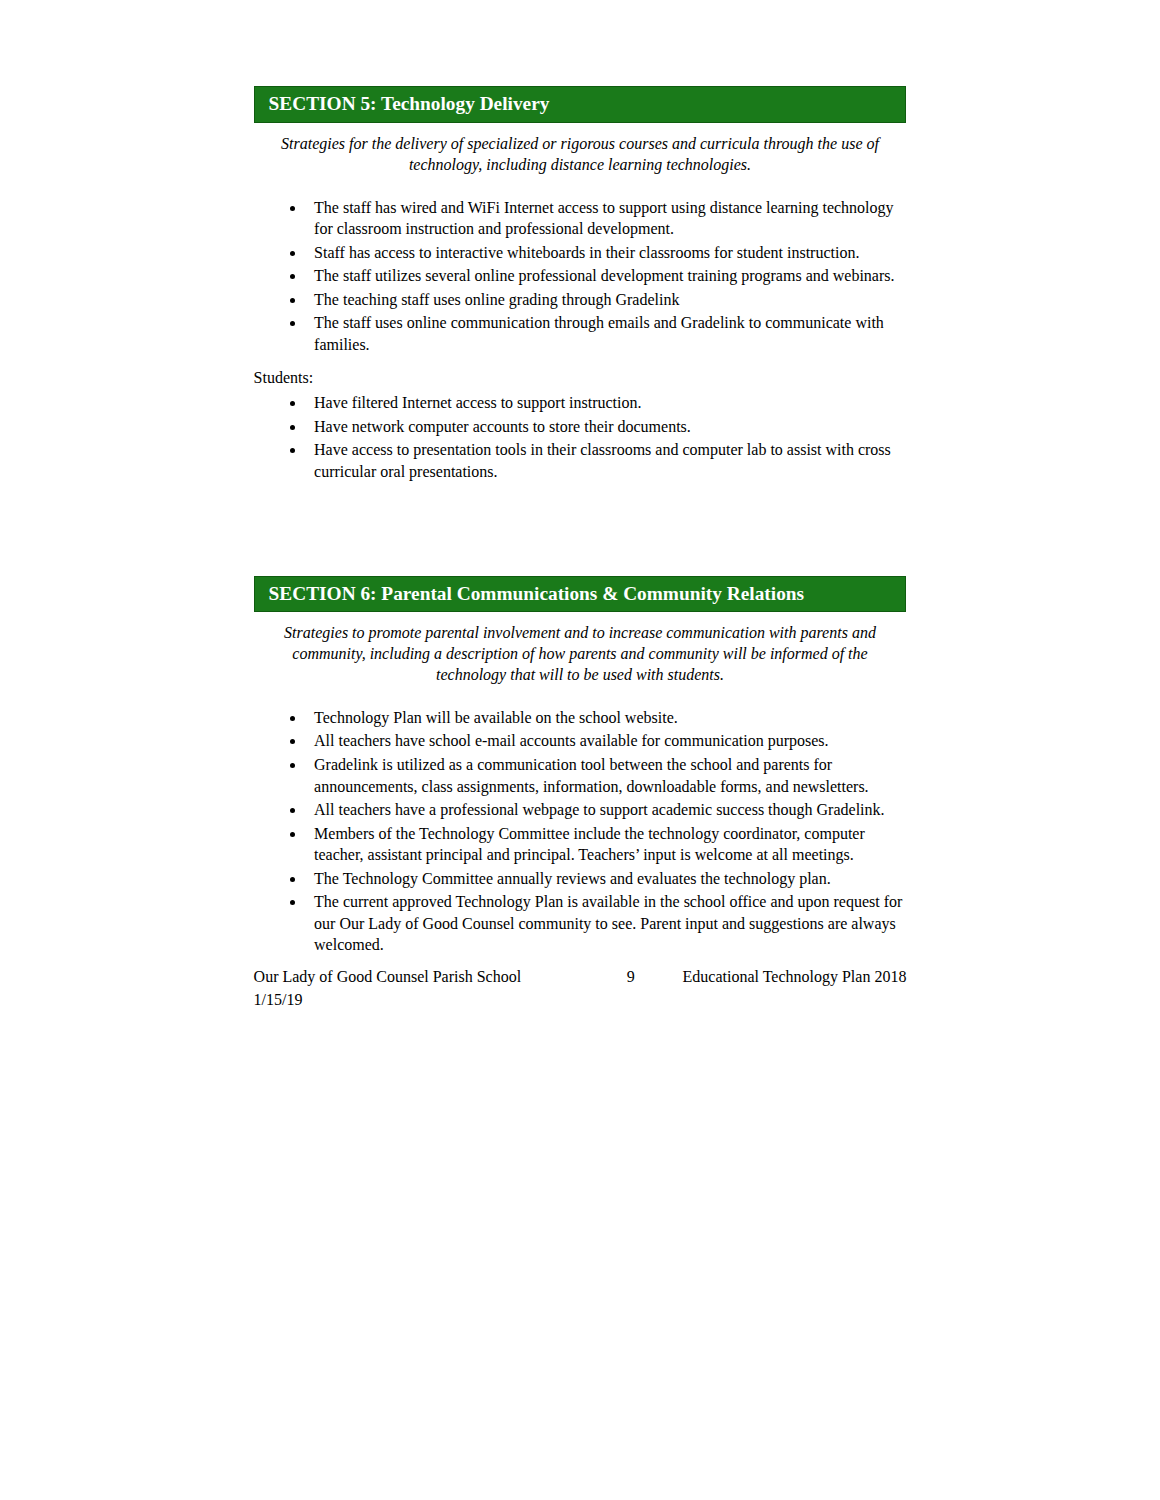SECTION 5: Technology Delivery
Strategies for the delivery of specialized or rigorous courses and curricula through the use of technology, including distance learning technologies.
The staff has wired and WiFi Internet access to support using distance learning technology for classroom instruction and professional development.
Staff has access to interactive whiteboards in their classrooms for student instruction.
The staff utilizes several online professional development training programs and webinars.
The teaching staff uses online grading through Gradelink
The staff uses online communication through emails and Gradelink to communicate with families.
Students:
Have filtered Internet access to support instruction.
Have network computer accounts to store their documents.
Have access to presentation tools in their classrooms and computer lab to assist with cross curricular oral presentations.
SECTION 6: Parental Communications & Community Relations
Strategies to promote parental involvement and to increase communication with parents and community, including a description of how parents and community will be informed of the technology that will to be used with students.
Technology Plan will be available on the school website.
All teachers have school e-mail accounts available for communication purposes.
Gradelink is utilized as a communication tool between the school and parents for announcements, class assignments, information, downloadable forms, and newsletters.
All teachers have a professional webpage to support academic success though Gradelink.
Members of the Technology Committee include the technology coordinator, computer teacher, assistant principal and principal. Teachers’ input is welcome at all meetings.
The Technology Committee annually reviews and evaluates the technology plan.
The current approved Technology Plan is available in the school office and upon request for our Our Lady of Good Counsel community to see. Parent input and suggestions are always welcomed.
Our Lady of Good Counsel Parish School
1/15/19
9
Educational Technology Plan 2018